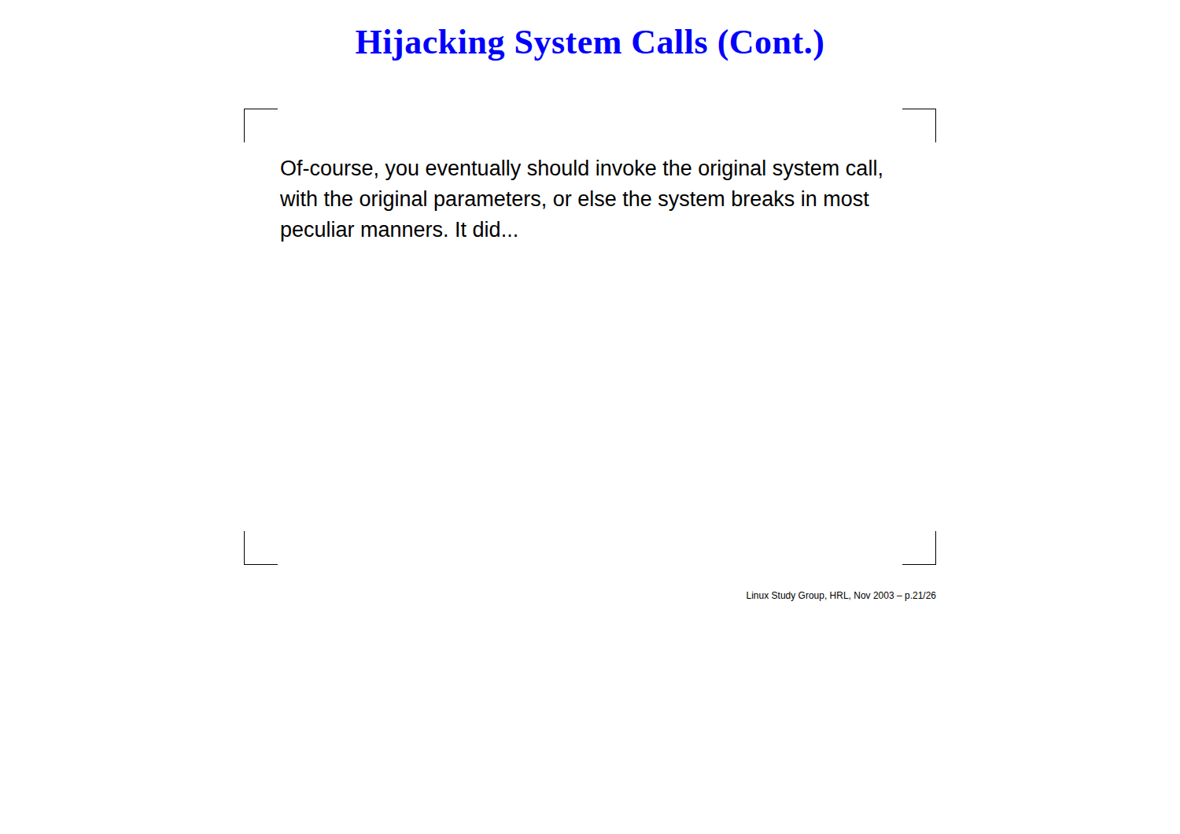Hijacking System Calls (Cont.)
Of-course, you eventually should invoke the original system call, with the original parameters, or else the system breaks in most peculiar manners. It did...
Linux Study Group, HRL, Nov 2003 – p.21/26